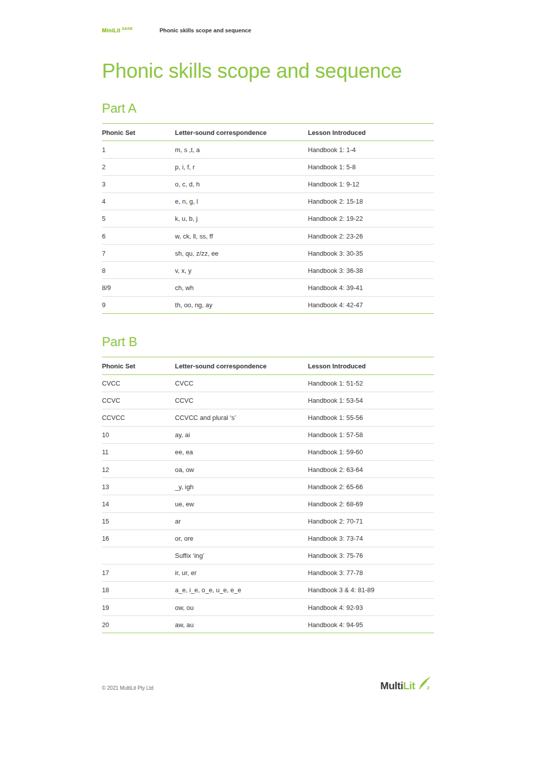MiniLit SAGE
Phonic skills scope and sequence
Phonic skills scope and sequence
Part A
| Phonic Set | Letter-sound correspondence | Lesson Introduced |
| --- | --- | --- |
| 1 | m, s ,t, a | Handbook 1: 1-4 |
| 2 | p, i, f, r | Handbook 1: 5-8 |
| 3 | o, c, d, h | Handbook 1: 9-12 |
| 4 | e, n, g, l | Handbook 2: 15-18 |
| 5 | k, u, b, j | Handbook 2: 19-22 |
| 6 | w, ck, ll, ss, ff | Handbook 2: 23-26 |
| 7 | sh, qu, z/zz, ee | Handbook 3: 30-35 |
| 8 | v, x, y | Handbook 3: 36-38 |
| 8/9 | ch, wh | Handbook 4: 39-41 |
| 9 | th, oo, ng, ay | Handbook 4: 42-47 |
Part B
| Phonic Set | Letter-sound correspondence | Lesson Introduced |
| --- | --- | --- |
| CVCC | CVCC | Handbook 1: 51-52 |
| CCVC | CCVC | Handbook 1: 53-54 |
| CCVCC | CCVCC and plural ‘s’ | Handbook 1: 55-56 |
| 10 | ay, ai | Handbook 1: 57-58 |
| 11 | ee, ea | Handbook 1: 59-60 |
| 12 | oa, ow | Handbook 2: 63-64 |
| 13 | _y, igh | Handbook 2: 65-66 |
| 14 | ue, ew | Handbook 2: 68-69 |
| 15 | ar | Handbook 2: 70-71 |
| 16 | or, ore | Handbook 3: 73-74 |
| | Suffix ‘ing’ | Handbook 3: 75-76 |
| 17 | ir, ur, er | Handbook 3: 77-78 |
| 18 | a_e, i_e, o_e, u_e, e_e | Handbook 3 & 4: 81-89 |
| 19 | ow, ou | Handbook 4: 92-93 |
| 20 | aw, au | Handbook 4: 94-95 |
© 2021 MultiLit Pty Ltd
MultiLit
2